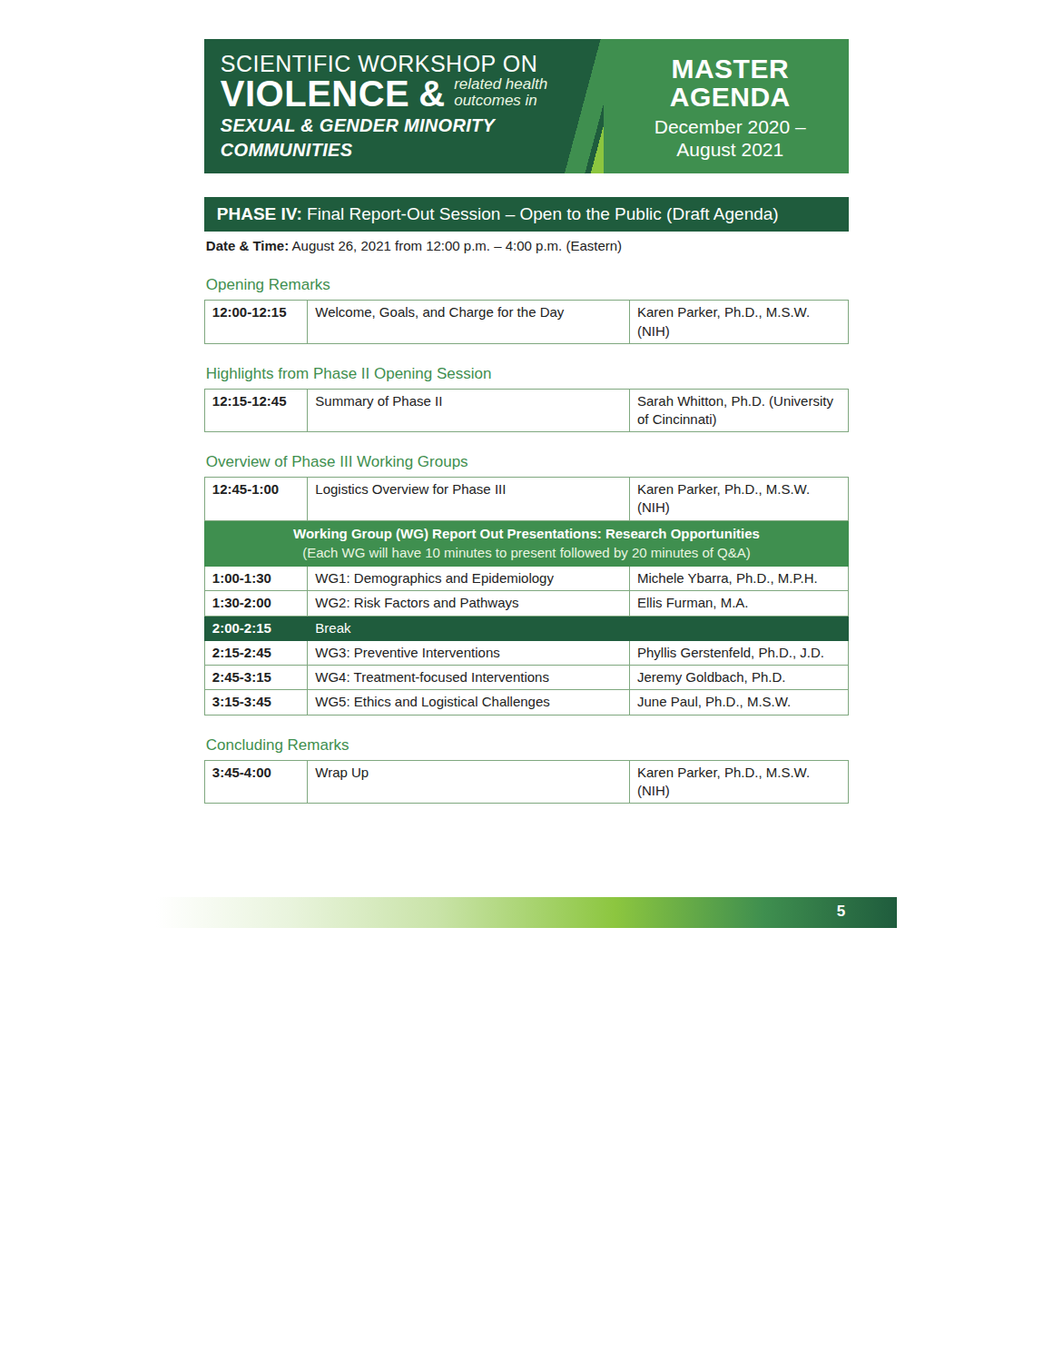Scientific Workshop on
Violence& related health
outcomes in
Sexual & Gender Minority Communities
Master Agenda
December 2020 –
August 2021
PHASE IV: Final Report-Out Session – Open to the Public (Draft Agenda)
Date & Time: August 26, 2021 from 12:00 p.m. – 4:00 p.m. (Eastern)
Opening Remarks
| 12:00-12:15 | Welcome, Goals, and Charge for the Day | Karen Parker, Ph.D., M.S.W. (NIH) |
Highlights from Phase II Opening Session
| 12:15-12:45 | Summary of Phase II | Sarah Whitton, Ph.D. (University of Cincinnati) |
Overview of Phase III Working Groups
| 12:45-1:00 | Logistics Overview for Phase III | Karen Parker, Ph.D., M.S.W. (NIH) |
| Working Group (WG) Report Out Presentations: Research Opportunities |
| (Each WG will have 10 minutes to present followed by 20 minutes of Q&A) |
| 1:00-1:30 | WG1: Demographics and Epidemiology | Michele Ybarra, Ph.D., M.P.H. |
| 1:30-2:00 | WG2: Risk Factors and Pathways | Ellis Furman, M.A. |
| 2:00-2:15 | Break | |
| 2:15-2:45 | WG3: Preventive Interventions | Phyllis Gerstenfeld, Ph.D., J.D. |
| 2:45-3:15 | WG4: Treatment-focused Interventions | Jeremy Goldbach, Ph.D. |
| 3:15-3:45 | WG5: Ethics and Logistical Challenges | June Paul, Ph.D., M.S.W. |
Concluding Remarks
| 3:45-4:00 | Wrap Up | Karen Parker, Ph.D., M.S.W. (NIH) |
5